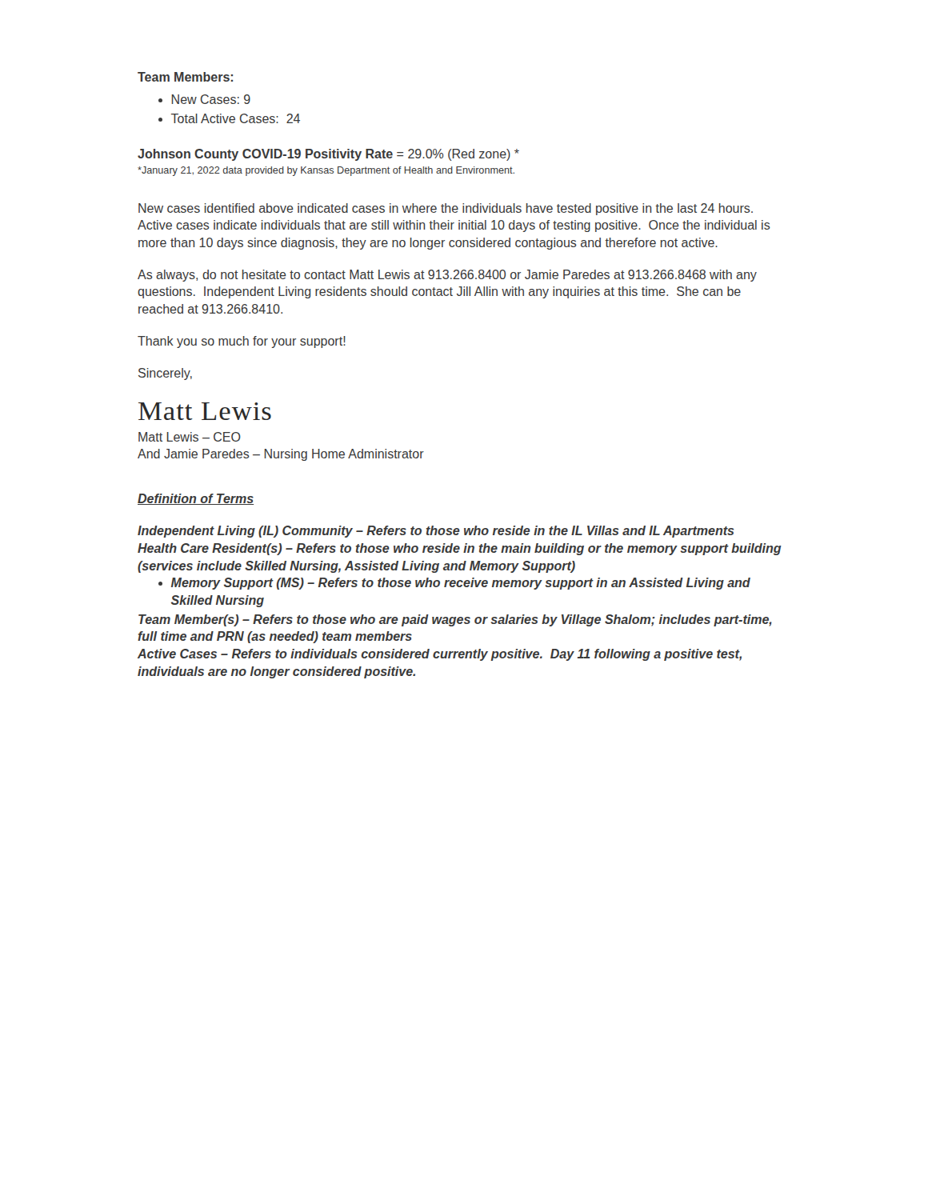Team Members:
New Cases: 9
Total Active Cases: 24
Johnson County COVID-19 Positivity Rate = 29.0% (Red zone) *
*January 21, 2022 data provided by Kansas Department of Health and Environment.
New cases identified above indicated cases in where the individuals have tested positive in the last 24 hours. Active cases indicate individuals that are still within their initial 10 days of testing positive. Once the individual is more than 10 days since diagnosis, they are no longer considered contagious and therefore not active.
As always, do not hesitate to contact Matt Lewis at 913.266.8400 or Jamie Paredes at 913.266.8468 with any questions. Independent Living residents should contact Jill Allin with any inquiries at this time. She can be reached at 913.266.8410.
Thank you so much for your support!
Sincerely,
Matt Lewis
Matt Lewis – CEO
And Jamie Paredes – Nursing Home Administrator
Definition of Terms
Independent Living (IL) Community – Refers to those who reside in the IL Villas and IL Apartments
Health Care Resident(s) – Refers to those who reside in the main building or the memory support building (services include Skilled Nursing, Assisted Living and Memory Support)
Memory Support (MS) – Refers to those who receive memory support in an Assisted Living and Skilled Nursing
Team Member(s) – Refers to those who are paid wages or salaries by Village Shalom; includes part-time, full time and PRN (as needed) team members
Active Cases – Refers to individuals considered currently positive. Day 11 following a positive test, individuals are no longer considered positive.